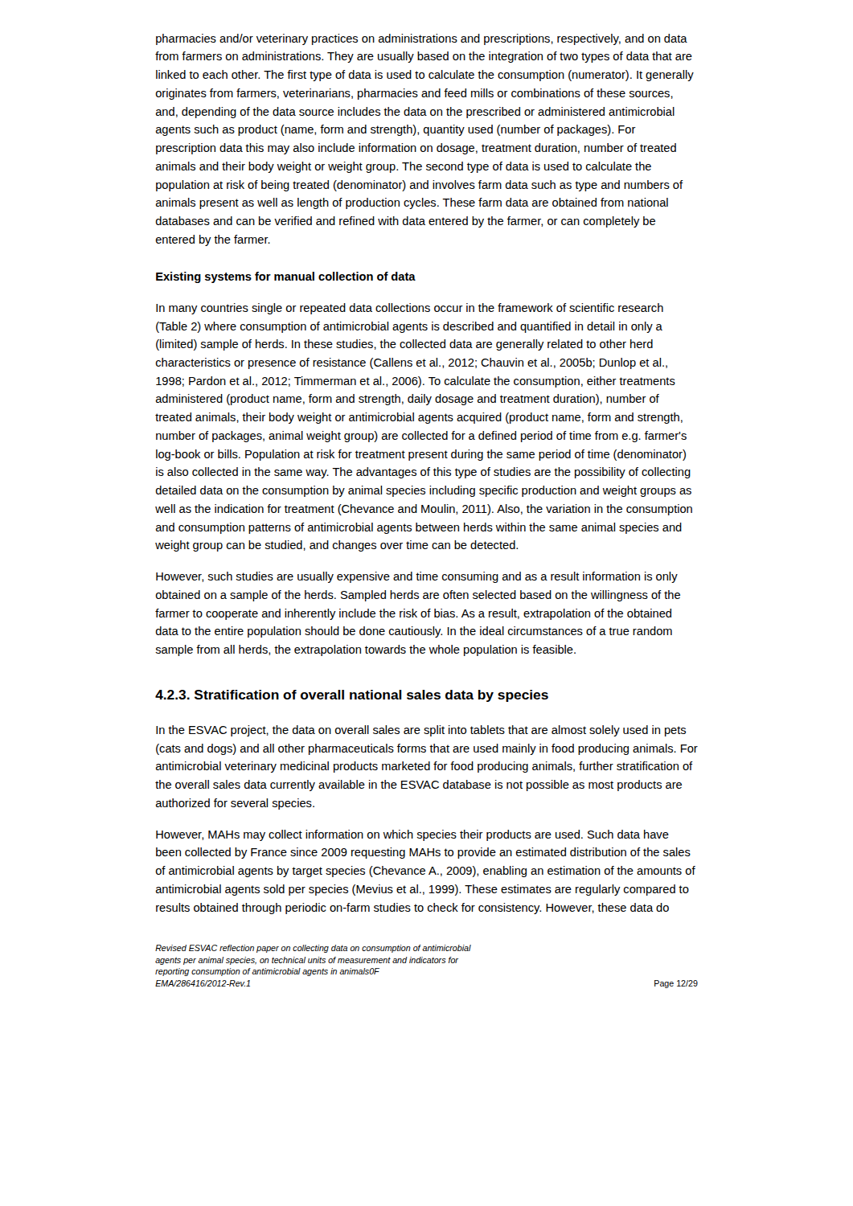pharmacies and/or veterinary practices on administrations and prescriptions, respectively, and on data from farmers on administrations. They are usually based on the integration of two types of data that are linked to each other. The first type of data is used to calculate the consumption (numerator). It generally originates from farmers, veterinarians, pharmacies and feed mills or combinations of these sources, and, depending of the data source includes the data on the prescribed or administered antimicrobial agents such as product (name, form and strength), quantity used (number of packages). For prescription data this may also include information on dosage, treatment duration, number of treated animals and their body weight or weight group. The second type of data is used to calculate the population at risk of being treated (denominator) and involves farm data such as type and numbers of animals present as well as length of production cycles. These farm data are obtained from national databases and can be verified and refined with data entered by the farmer, or can completely be entered by the farmer.
Existing systems for manual collection of data
In many countries single or repeated data collections occur in the framework of scientific research (Table 2) where consumption of antimicrobial agents is described and quantified in detail in only a (limited) sample of herds. In these studies, the collected data are generally related to other herd characteristics or presence of resistance (Callens et al., 2012; Chauvin et al., 2005b; Dunlop et al., 1998; Pardon et al., 2012; Timmerman et al., 2006). To calculate the consumption, either treatments administered (product name, form and strength, daily dosage and treatment duration), number of treated animals, their body weight or antimicrobial agents acquired (product name, form and strength, number of packages, animal weight group) are collected for a defined period of time from e.g. farmer's log-book or bills. Population at risk for treatment present during the same period of time (denominator) is also collected in the same way. The advantages of this type of studies are the possibility of collecting detailed data on the consumption by animal species including specific production and weight groups as well as the indication for treatment (Chevance and Moulin, 2011). Also, the variation in the consumption and consumption patterns of antimicrobial agents between herds within the same animal species and weight group can be studied, and changes over time can be detected.
However, such studies are usually expensive and time consuming and as a result information is only obtained on a sample of the herds. Sampled herds are often selected based on the willingness of the farmer to cooperate and inherently include the risk of bias. As a result, extrapolation of the obtained data to the entire population should be done cautiously. In the ideal circumstances of a true random sample from all herds, the extrapolation towards the whole population is feasible.
4.2.3. Stratification of overall national sales data by species
In the ESVAC project, the data on overall sales are split into tablets that are almost solely used in pets (cats and dogs) and all other pharmaceuticals forms that are used mainly in food producing animals. For antimicrobial veterinary medicinal products marketed for food producing animals, further stratification of the overall sales data currently available in the ESVAC database is not possible as most products are authorized for several species.
However, MAHs may collect information on which species their products are used. Such data have been collected by France since 2009 requesting MAHs to provide an estimated distribution of the sales of antimicrobial agents by target species (Chevance A., 2009), enabling an estimation of the amounts of antimicrobial agents sold per species (Mevius et al., 1999). These estimates are regularly compared to results obtained through periodic on-farm studies to check for consistency. However, these data do
Revised ESVAC reflection paper on collecting data on consumption of antimicrobial
agents per animal species, on technical units of measurement and indicators for
reporting consumption of antimicrobial agents in animals0F
EMA/286416/2012-Rev.1
Page 12/29